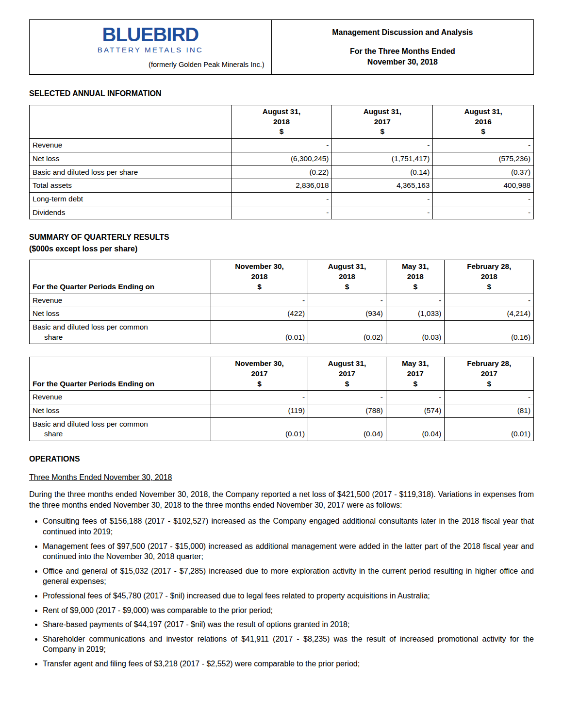| BLUE BIRD BATTERY METALS INC (formerly Golden Peak Minerals Inc.) | Management Discussion and Analysis For the Three Months Ended November 30, 2018 |
SELECTED ANNUAL INFORMATION
| | August 31, 2018 $ | August 31, 2017 $ | August 31, 2016 $ |
| --- | --- | --- | --- |
| Revenue | - | - | - |
| Net loss | (6,300,245) | (1,751,417) | (575,236) |
| Basic and diluted loss per share | (0.22) | (0.14) | (0.37) |
| Total assets | 2,836,018 | 4,365,163 | 400,988 |
| Long-term debt | - | - | - |
| Dividends | - | - | - |
SUMMARY OF QUARTERLY RESULTS
($000s except loss per share)
| For the Quarter Periods Ending on | November 30, 2018 $ | August 31, 2018 $ | May 31, 2018 $ | February 28, 2018 $ |
| --- | --- | --- | --- | --- |
| Revenue | - | - | - | - |
| Net loss | (422) | (934) | (1,033) | (4,214) |
| Basic and diluted loss per common share | (0.01) | (0.02) | (0.03) | (0.16) |
| For the Quarter Periods Ending on | November 30, 2017 $ | August 31, 2017 $ | May 31, 2017 $ | February 28, 2017 $ |
| --- | --- | --- | --- | --- |
| Revenue | - | - | - | - |
| Net loss | (119) | (788) | (574) | (81) |
| Basic and diluted loss per common share | (0.01) | (0.04) | (0.04) | (0.01) |
OPERATIONS
Three Months Ended November 30, 2018
During the three months ended November 30, 2018, the Company reported a net loss of $421,500 (2017 - $119,318). Variations in expenses from the three months ended November 30, 2018 to the three months ended November 30, 2017 were as follows:
Consulting fees of $156,188 (2017 - $102,527) increased as the Company engaged additional consultants later in the 2018 fiscal year that continued into 2019;
Management fees of $97,500 (2017 - $15,000) increased as additional management were added in the latter part of the 2018 fiscal year and continued into the November 30, 2018 quarter;
Office and general of $15,032 (2017 - $7,285) increased due to more exploration activity in the current period resulting in higher office and general expenses;
Professional fees of $45,780 (2017 - $nil) increased due to legal fees related to property acquisitions in Australia;
Rent of $9,000 (2017 - $9,000) was comparable to the prior period;
Share-based payments of $44,197 (2017 - $nil) was the result of options granted in 2018;
Shareholder communications and investor relations of $41,911 (2017 - $8,235) was the result of increased promotional activity for the Company in 2019;
Transfer agent and filing fees of $3,218 (2017 - $2,552) were comparable to the prior period;